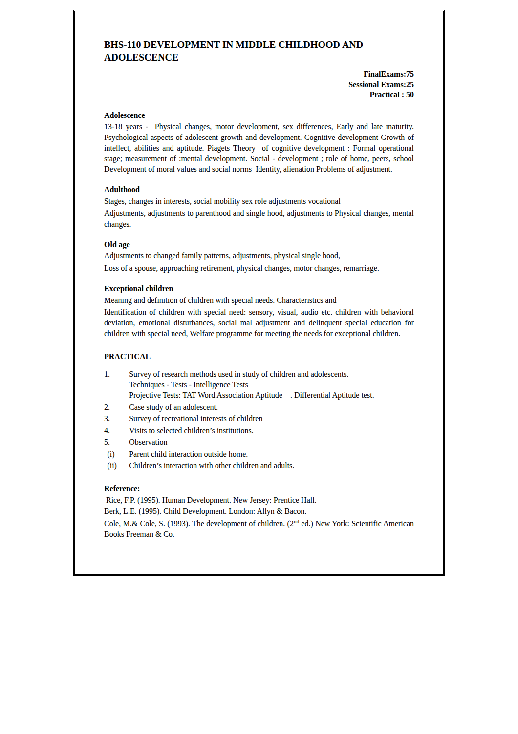BHS-110 DEVELOPMENT IN MIDDLE CHILDHOOD AND ADOLESCENCE
FinalExams:75
Sessional Exams:25
Practical : 50
Adolescence
13-18 years - Physical changes, motor development, sex differences, Early and late maturity. Psychological aspects of adolescent growth and development. Cognitive development Growth of intellect, abilities and aptitude. Piagets Theory of cognitive development : Formal operational stage; measurement of :mental development. Social - development ; role of home, peers, school Development of moral values and social norms Identity, alienation Problems of adjustment.
Adulthood
Stages, changes in interests, social mobility sex role adjustments vocational
Adjustments, adjustments to parenthood and single hood, adjustments to Physical changes, mental changes.
Old age
Adjustments to changed family patterns, adjustments, physical single hood,
Loss of a spouse, approaching retirement, physical changes, motor changes, remarriage.
Exceptional children
Meaning and definition of children with special needs. Characteristics and
Identification of children with special need: sensory, visual, audio etc. children with behavioral deviation, emotional disturbances, social mal adjustment and delinquent special education for children with special need, Welfare programme for meeting the needs for exceptional children.
PRACTICAL
1. Survey of research methods used in study of children and adolescents.
Techniques - Tests - Intelligence Tests
Projective Tests: TAT Word Association Aptitude—. Differential Aptitude test.
2. Case study of an adolescent.
3. Survey of recreational interests of children
4. Visits to selected children’s institutions.
5. Observation
(i) Parent child interaction outside home.
(ii) Children’s interaction with other children and adults.
Reference:
Rice, F.P. (1995). Human Development. New Jersey: Prentice Hall.
Berk, L.E. (1995). Child Development. London: Allyn & Bacon.
Cole, M.& Cole, S. (1993). The development of children. (2nd ed.) New York: Scientific American Books Freeman & Co.